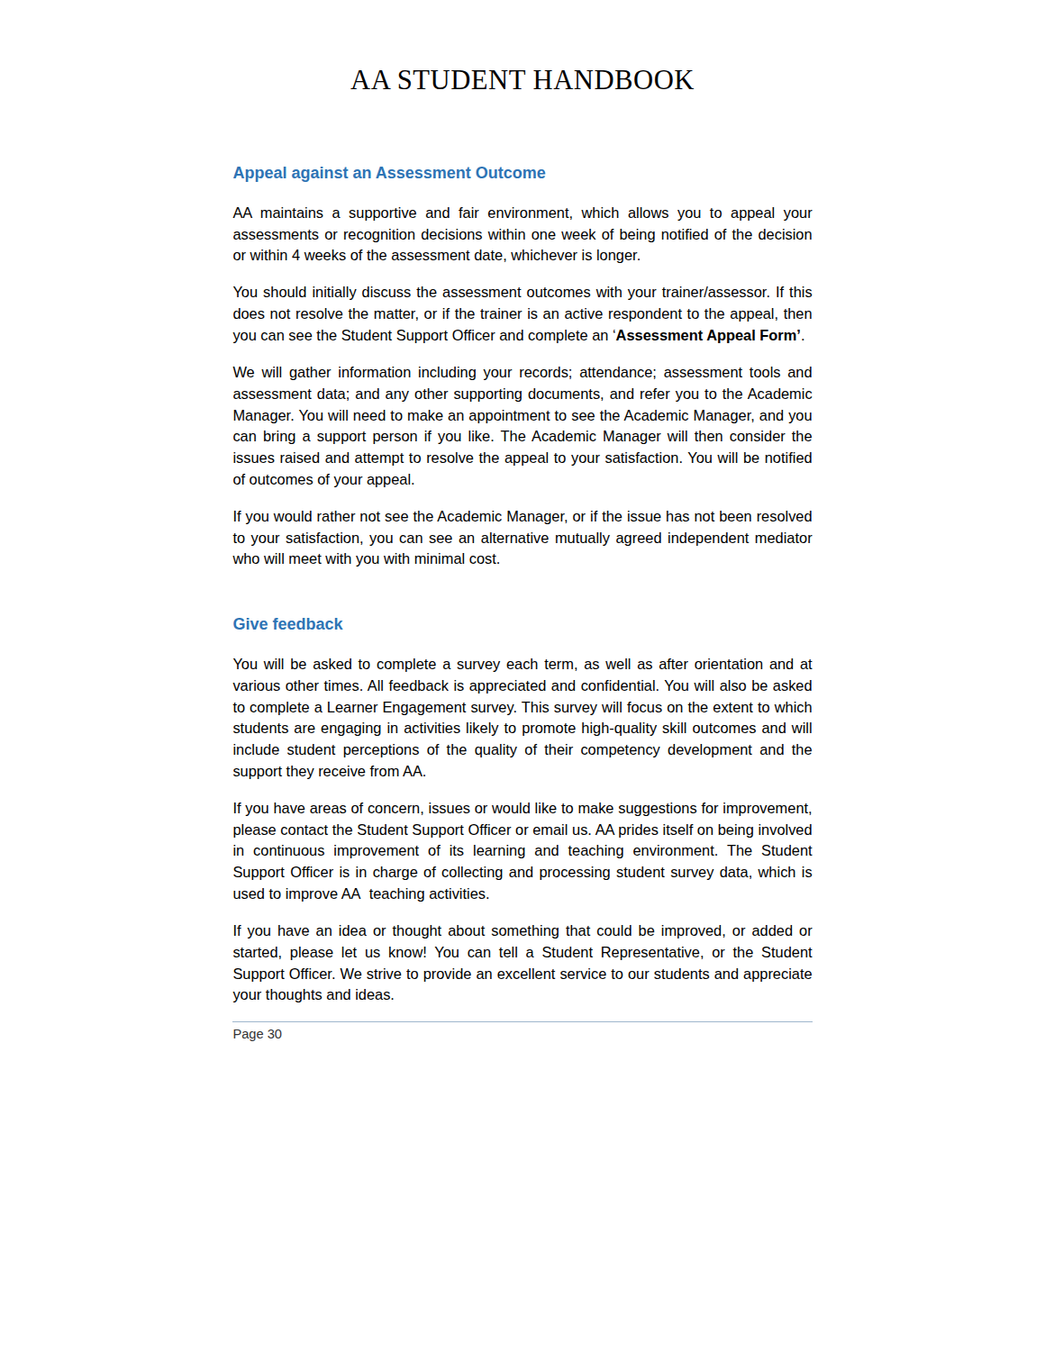AA STUDENT HANDBOOK
Appeal against an Assessment Outcome
AA maintains a supportive and fair environment, which allows you to appeal your assessments or recognition decisions within one week of being notified of the decision or within 4 weeks of the assessment date, whichever is longer.
You should initially discuss the assessment outcomes with your trainer/assessor. If this does not resolve the matter, or if the trainer is an active respondent to the appeal, then you can see the Student Support Officer and complete an ‘Assessment Appeal Form’.
We will gather information including your records; attendance; assessment tools and assessment data; and any other supporting documents, and refer you to the Academic Manager. You will need to make an appointment to see the Academic Manager, and you can bring a support person if you like. The Academic Manager will then consider the issues raised and attempt to resolve the appeal to your satisfaction. You will be notified of outcomes of your appeal.
If you would rather not see the Academic Manager, or if the issue has not been resolved to your satisfaction, you can see an alternative mutually agreed independent mediator who will meet with you with minimal cost.
Give feedback
You will be asked to complete a survey each term, as well as after orientation and at various other times. All feedback is appreciated and confidential. You will also be asked to complete a Learner Engagement survey. This survey will focus on the extent to which students are engaging in activities likely to promote high-quality skill outcomes and will include student perceptions of the quality of their competency development and the support they receive from AA.
If you have areas of concern, issues or would like to make suggestions for improvement, please contact the Student Support Officer or email us. AA prides itself on being involved in continuous improvement of its learning and teaching environment. The Student Support Officer is in charge of collecting and processing student survey data, which is used to improve AA teaching activities.
If you have an idea or thought about something that could be improved, or added or started, please let us know! You can tell a Student Representative, or the Student Support Officer. We strive to provide an excellent service to our students and appreciate your thoughts and ideas.
Page 30